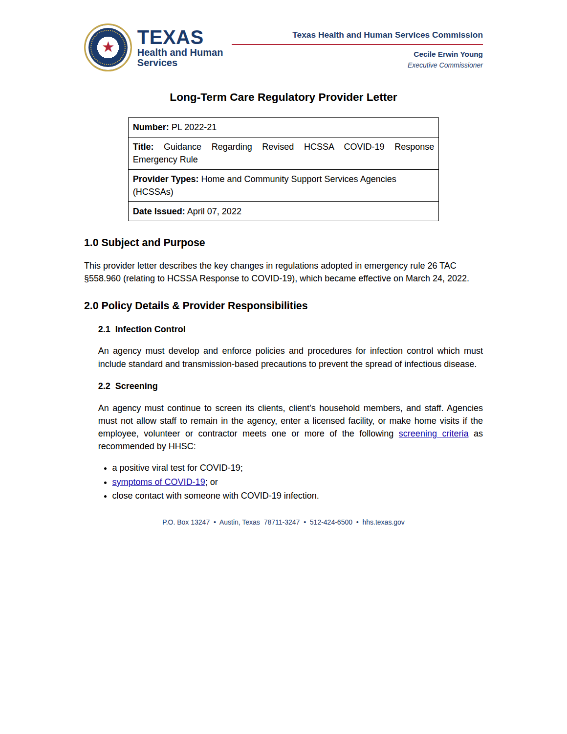TEXAS Health and Human Services
Texas Health and Human Services Commission
Cecile Erwin Young
Executive Commissioner
Long-Term Care Regulatory Provider Letter
| Number: PL 2022-21 |
| Title: Guidance Regarding Revised HCSSA COVID-19 Response Emergency Rule |
| Provider Types: Home and Community Support Services Agencies (HCSSAs) |
| Date Issued: April 07, 2022 |
1.0 Subject and Purpose
This provider letter describes the key changes in regulations adopted in emergency rule 26 TAC §558.960 (relating to HCSSA Response to COVID-19), which became effective on March 24, 2022.
2.0 Policy Details & Provider Responsibilities
2.1 Infection Control
An agency must develop and enforce policies and procedures for infection control which must include standard and transmission-based precautions to prevent the spread of infectious disease.
2.2 Screening
An agency must continue to screen its clients, client’s household members, and staff. Agencies must not allow staff to remain in the agency, enter a licensed facility, or make home visits if the employee, volunteer or contractor meets one or more of the following screening criteria as recommended by HHSC:
a positive viral test for COVID-19;
symptoms of COVID-19; or
close contact with someone with COVID-19 infection.
P.O. Box 13247 • Austin, Texas 78711-3247 • 512-424-6500 • hhs.texas.gov